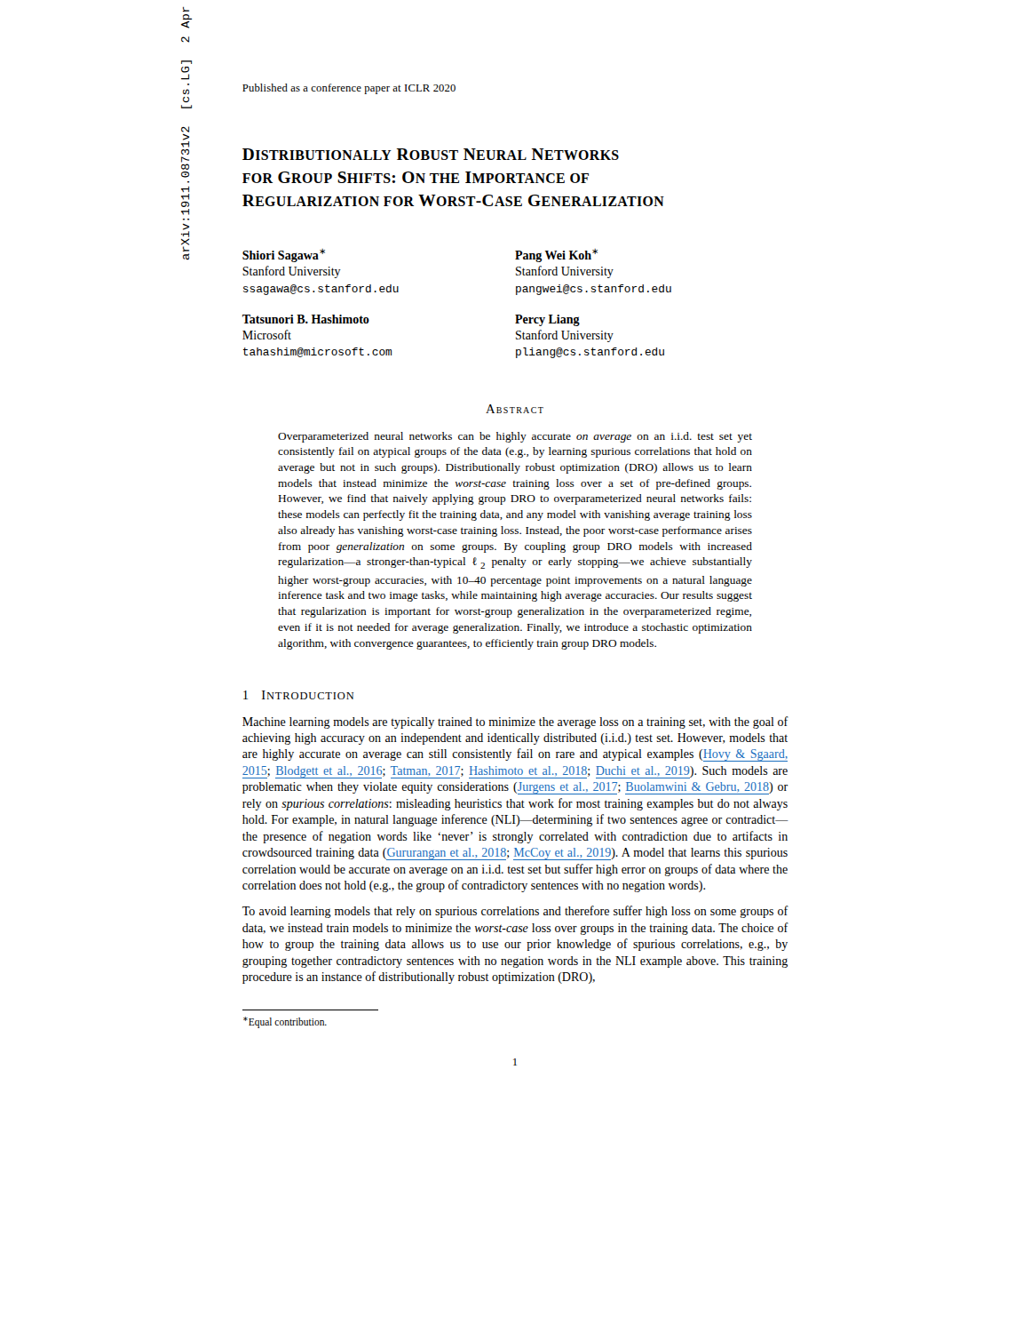arXiv:1911.08731v2 [cs.LG] 2 Apr 2020
Published as a conference paper at ICLR 2020
DISTRIBUTIONALLY ROBUST NEURAL NETWORKS
FOR GROUP SHIFTS: ON THE IMPORTANCE OF
REGULARIZATION FOR WORST-CASE GENERALIZATION
| Shiori Sagawa ∗ Stanford University ssagawa@cs.stanford.edu | Pang Wei Koh ∗ Stanford University pangwei@cs.stanford.edu |
| Tatsunori B. Hashimoto Microsoft tahashim@microsoft.com | Percy Liang Stanford University pliang@cs.stanford.edu |
Abstract
Overparameterized neural networks can be highly accurate on average on an i.i.d. test set yet consistently fail on atypical groups of the data (e.g., by learning spurious correlations that hold on average but not in such groups). Distributionally robust optimization (DRO) allows us to learn models that instead minimize the worst-case training loss over a set of pre-defined groups. However, we find that naively applying group DRO to overparameterized neural networks fails: these models can perfectly fit the training data, and any model with vanishing average training loss also already has vanishing worst-case training loss. Instead, the poor worst-case performance arises from poor generalization on some groups. By coupling group DRO models with increased regularization—a stronger-than-typical ℓ2 penalty or early stopping—we achieve substantially higher worst-group accuracies, with 10–40 percentage point improvements on a natural language inference task and two image tasks, while maintaining high average accuracies. Our results suggest that regularization is important for worst-group generalization in the overparameterized regime, even if it is not needed for average generalization. Finally, we introduce a stochastic optimization algorithm, with convergence guarantees, to efficiently train group DRO models.
1 INTRODUCTION
Machine learning models are typically trained to minimize the average loss on a training set, with the goal of achieving high accuracy on an independent and identically distributed (i.i.d.) test set. However, models that are highly accurate on average can still consistently fail on rare and atypical examples (Hovy & Sgaard, 2015; Blodgett et al., 2016; Tatman, 2017; Hashimoto et al., 2018; Duchi et al., 2019). Such models are problematic when they violate equity considerations (Jurgens et al., 2017; Buolamwini & Gebru, 2018) or rely on spurious correlations: misleading heuristics that work for most training examples but do not always hold. For example, in natural language inference (NLI)—determining if two sentences agree or contradict—the presence of negation words like ‘never’ is strongly correlated with contradiction due to artifacts in crowdsourced training data (Gururangan et al., 2018; McCoy et al., 2019). A model that learns this spurious correlation would be accurate on average on an i.i.d. test set but suffer high error on groups of data where the correlation does not hold (e.g., the group of contradictory sentences with no negation words).
To avoid learning models that rely on spurious correlations and therefore suffer high loss on some groups of data, we instead train models to minimize the worst-case loss over groups in the training data. The choice of how to group the training data allows us to use our prior knowledge of spurious correlations, e.g., by grouping together contradictory sentences with no negation words in the NLI example above. This training procedure is an instance of distributionally robust optimization (DRO),
∗Equal contribution.
1